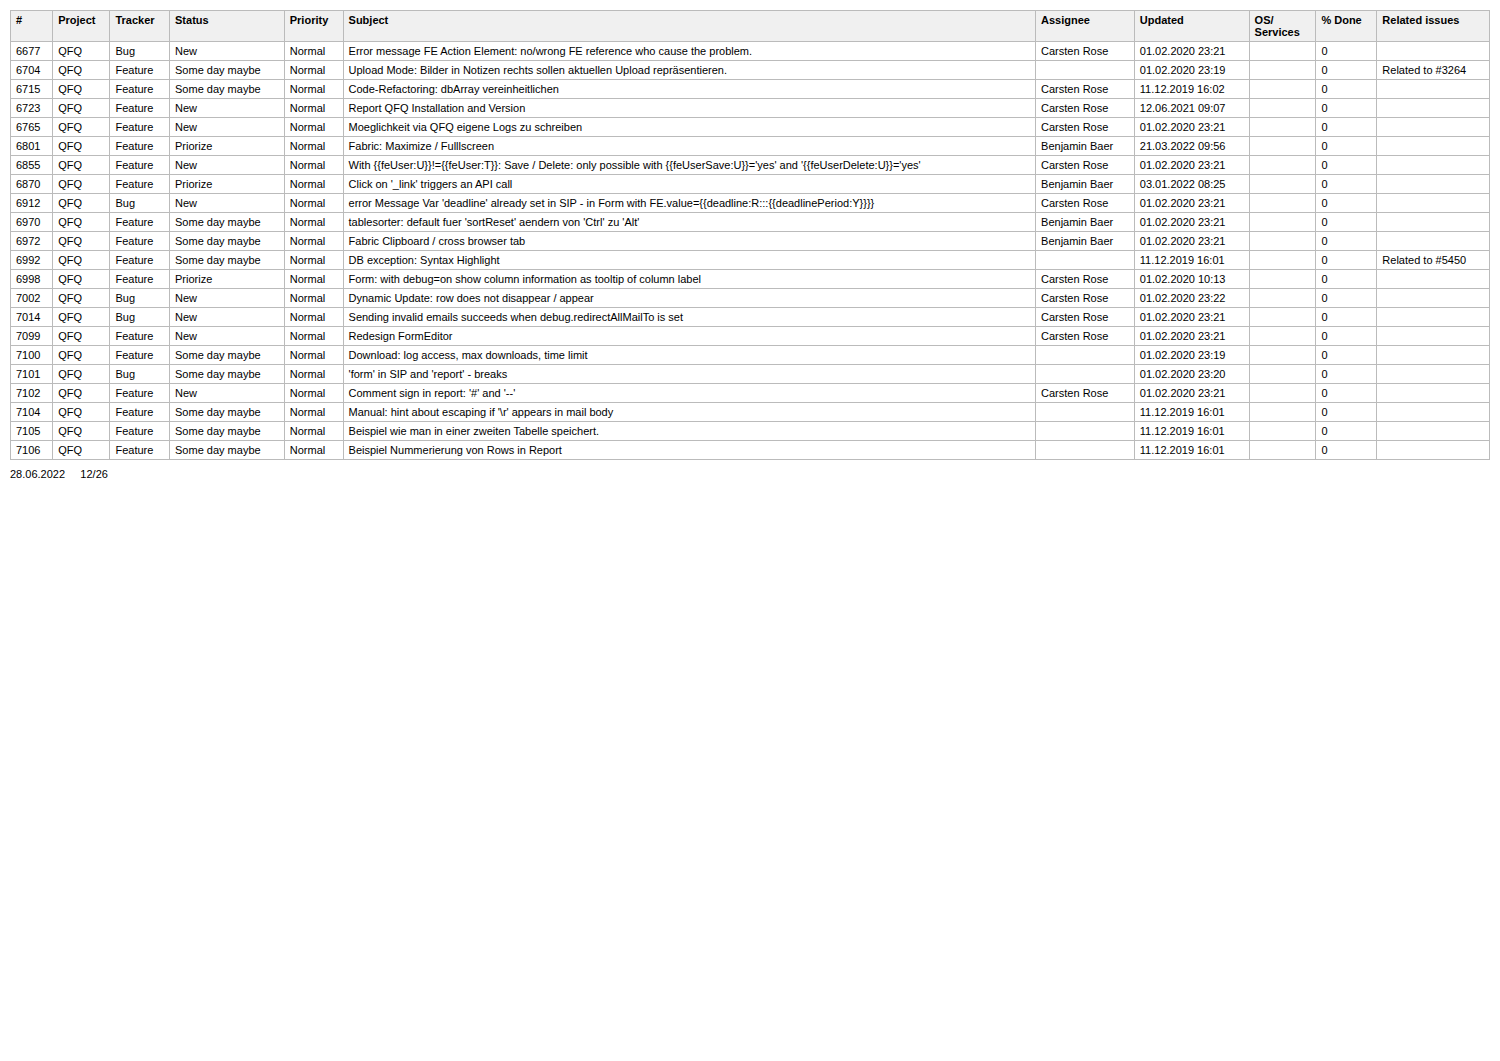| # | Project | Tracker | Status | Priority | Subject | Assignee | Updated | OS/ Services | % Done | Related issues |
| --- | --- | --- | --- | --- | --- | --- | --- | --- | --- | --- |
| 6677 | QFQ | Bug | New | Normal | Error message FE Action Element: no/wrong FE reference who cause the problem. | Carsten Rose | 01.02.2020 23:21 | | 0 | |
| 6704 | QFQ | Feature | Some day maybe | Normal | Upload Mode: Bilder in Notizen rechts sollen aktuellen Upload repräsentieren. | | 01.02.2020 23:19 | | 0 | Related to #3264 |
| 6715 | QFQ | Feature | Some day maybe | Normal | Code-Refactoring: dbArray vereinheitlichen | Carsten Rose | 11.12.2019 16:02 | | 0 | |
| 6723 | QFQ | Feature | New | Normal | Report QFQ Installation and Version | Carsten Rose | 12.06.2021 09:07 | | 0 | |
| 6765 | QFQ | Feature | New | Normal | Moeglichkeit via QFQ eigene Logs zu schreiben | Carsten Rose | 01.02.2020 23:21 | | 0 | |
| 6801 | QFQ | Feature | Priorize | Normal | Fabric: Maximize / Fulllscreen | Benjamin Baer | 21.03.2022 09:56 | | 0 | |
| 6855 | QFQ | Feature | New | Normal | With {{feUser:U}}!={{feUser:T}}: Save / Delete: only possible with {{feUserSave:U}}='yes' and '{{feUserDelete:U}}='yes' | Carsten Rose | 01.02.2020 23:21 | | 0 | |
| 6870 | QFQ | Feature | Priorize | Normal | Click on '_link' triggers an API call | Benjamin Baer | 03.01.2022 08:25 | | 0 | |
| 6912 | QFQ | Bug | New | Normal | error Message Var 'deadline' already set in SIP - in Form with FE.value={{deadline:R:::{{deadlinePeriod:Y}}}} | Carsten Rose | 01.02.2020 23:21 | | 0 | |
| 6970 | QFQ | Feature | Some day maybe | Normal | tablesorter: default fuer 'sortReset' aendern von 'Ctrl' zu 'Alt' | Benjamin Baer | 01.02.2020 23:21 | | 0 | |
| 6972 | QFQ | Feature | Some day maybe | Normal | Fabric Clipboard / cross browser tab | Benjamin Baer | 01.02.2020 23:21 | | 0 | |
| 6992 | QFQ | Feature | Some day maybe | Normal | DB exception: Syntax Highlight | | 11.12.2019 16:01 | | 0 | Related to #5450 |
| 6998 | QFQ | Feature | Priorize | Normal | Form: with debug=on show column information as tooltip of column label | Carsten Rose | 01.02.2020 10:13 | | 0 | |
| 7002 | QFQ | Bug | New | Normal | Dynamic Update: row does not disappear / appear | Carsten Rose | 01.02.2020 23:22 | | 0 | |
| 7014 | QFQ | Bug | New | Normal | Sending invalid emails succeeds when debug.redirectAllMailTo is set | Carsten Rose | 01.02.2020 23:21 | | 0 | |
| 7099 | QFQ | Feature | New | Normal | Redesign FormEditor | Carsten Rose | 01.02.2020 23:21 | | 0 | |
| 7100 | QFQ | Feature | Some day maybe | Normal | Download: log access, max downloads, time limit | | 01.02.2020 23:19 | | 0 | |
| 7101 | QFQ | Bug | Some day maybe | Normal | 'form' in SIP and 'report' - breaks | | 01.02.2020 23:20 | | 0 | |
| 7102 | QFQ | Feature | New | Normal | Comment sign in report: '#' and '--' | Carsten Rose | 01.02.2020 23:21 | | 0 | |
| 7104 | QFQ | Feature | Some day maybe | Normal | Manual: hint about escaping if '\r' appears in mail body | | 11.12.2019 16:01 | | 0 | |
| 7105 | QFQ | Feature | Some day maybe | Normal | Beispiel wie man in einer zweiten Tabelle speichert. | | 11.12.2019 16:01 | | 0 | |
| 7106 | QFQ | Feature | Some day maybe | Normal | Beispiel Nummerierung von Rows in Report | | 11.12.2019 16:01 | | 0 | |
28.06.2022 12/26